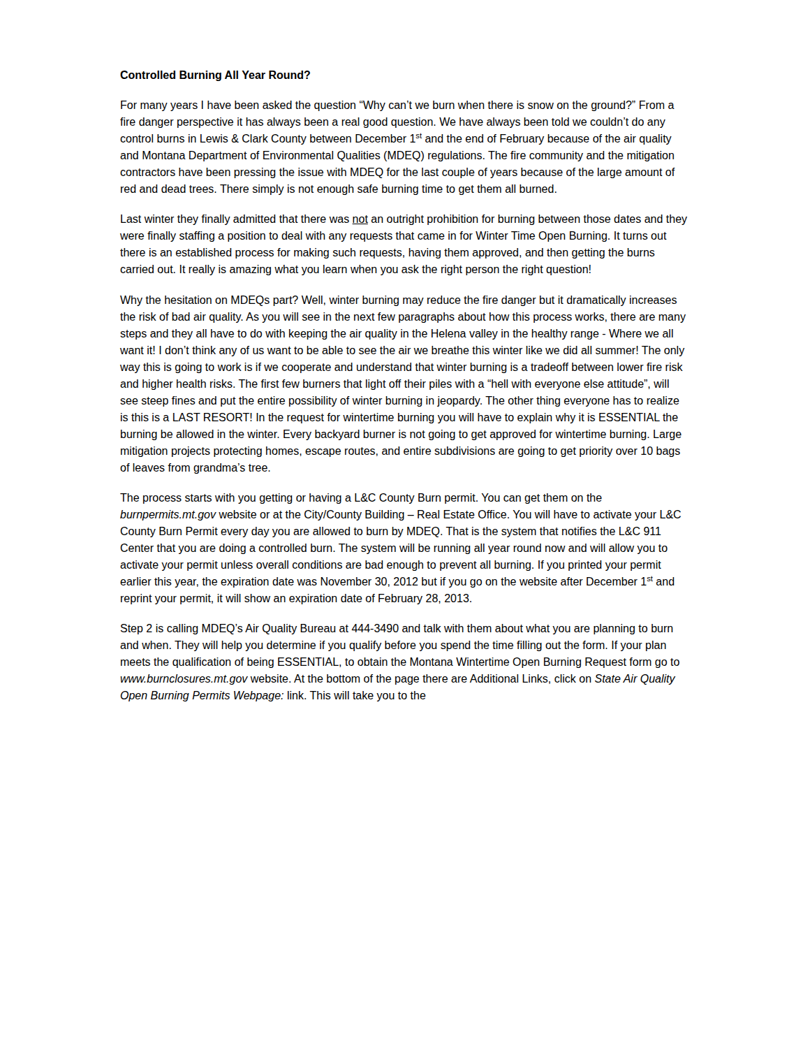Controlled Burning All Year Round?
For many years I have been asked the question “Why can’t we burn when there is snow on the ground?” From a fire danger perspective it has always been a real good question. We have always been told we couldn’t do any control burns in Lewis & Clark County between December 1st and the end of February because of the air quality and Montana Department of Environmental Qualities (MDEQ) regulations. The fire community and the mitigation contractors have been pressing the issue with MDEQ for the last couple of years because of the large amount of red and dead trees. There simply is not enough safe burning time to get them all burned.
Last winter they finally admitted that there was not an outright prohibition for burning between those dates and they were finally staffing a position to deal with any requests that came in for Winter Time Open Burning. It turns out there is an established process for making such requests, having them approved, and then getting the burns carried out. It really is amazing what you learn when you ask the right person the right question!
Why the hesitation on MDEQs part? Well, winter burning may reduce the fire danger but it dramatically increases the risk of bad air quality. As you will see in the next few paragraphs about how this process works, there are many steps and they all have to do with keeping the air quality in the Helena valley in the healthy range - Where we all want it! I don’t think any of us want to be able to see the air we breathe this winter like we did all summer! The only way this is going to work is if we cooperate and understand that winter burning is a tradeoff between lower fire risk and higher health risks. The first few burners that light off their piles with a “hell with everyone else attitude”, will see steep fines and put the entire possibility of winter burning in jeopardy. The other thing everyone has to realize is this is a LAST RESORT! In the request for wintertime burning you will have to explain why it is ESSENTIAL the burning be allowed in the winter. Every backyard burner is not going to get approved for wintertime burning. Large mitigation projects protecting homes, escape routes, and entire subdivisions are going to get priority over 10 bags of leaves from grandma’s tree.
The process starts with you getting or having a L&C County Burn permit. You can get them on the burnpermits.mt.gov website or at the City/County Building – Real Estate Office. You will have to activate your L&C County Burn Permit every day you are allowed to burn by MDEQ. That is the system that notifies the L&C 911 Center that you are doing a controlled burn. The system will be running all year round now and will allow you to activate your permit unless overall conditions are bad enough to prevent all burning. If you printed your permit earlier this year, the expiration date was November 30, 2012 but if you go on the website after December 1st and reprint your permit, it will show an expiration date of February 28, 2013.
Step 2 is calling MDEQ’s Air Quality Bureau at 444-3490 and talk with them about what you are planning to burn and when. They will help you determine if you qualify before you spend the time filling out the form. If your plan meets the qualification of being ESSENTIAL, to obtain the Montana Wintertime Open Burning Request form go to www.burnclosures.mt.gov website. At the bottom of the page there are Additional Links, click on State Air Quality Open Burning Permits Webpage: link. This will take you to the